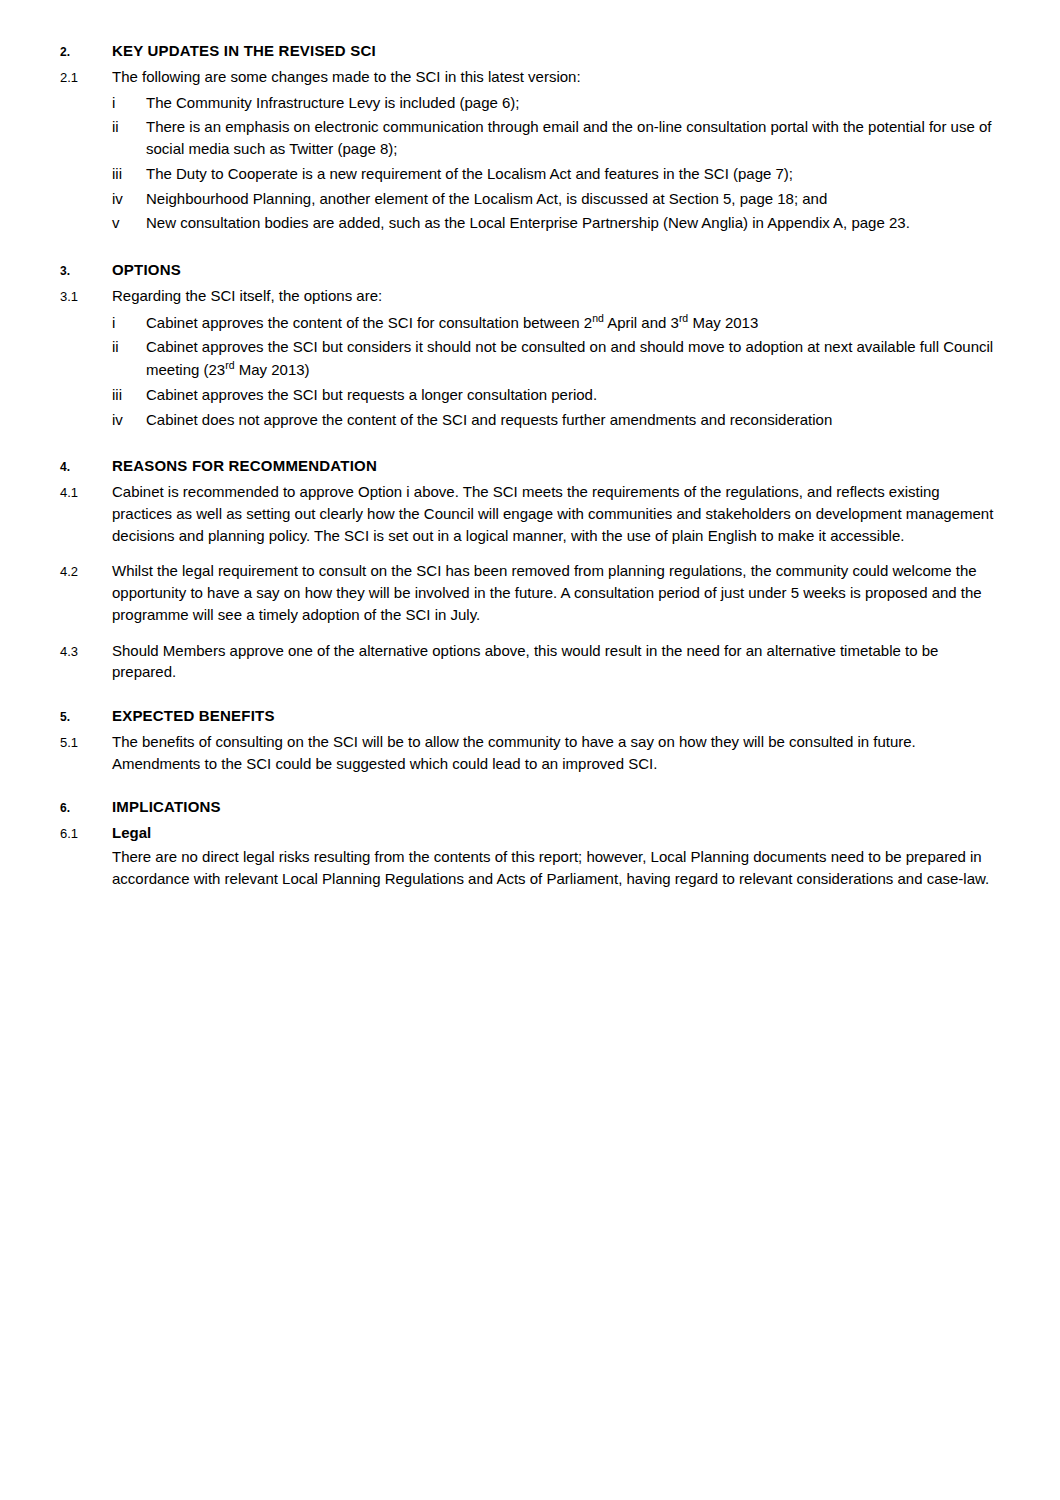2. Key updates in the revised SCI
2.1
The following are some changes made to the SCI in this latest version:
iThe Community Infrastructure Levy is included (page 6);
ii There is an emphasis on electronic communication through email and the on-line consultation portal with the potential for use of social media such as Twitter (page 8);
iii The Duty to Cooperate is a new requirement of the Localism Act and features in the SCI (page 7);
iv Neighbourhood Planning, another element of the Localism Act, is discussed at Section 5, page 18; and
vNew consultation bodies are added, such as the Local Enterprise Partnership (New Anglia) in Appendix A, page 23.
3. Options
3.1
Regarding the SCI itself, the options are:
iCabinet approves the content of the SCI for consultation between 2nd April and 3rd May 2013
ii Cabinet approves the SCI but considers it should not be consulted on and should move to adoption at next available full Council meeting (23rd May 2013)
iii Cabinet approves the SCI but requests a longer consultation period.
iv Cabinet does not approve the content of the SCI and requests further amendments and reconsideration
4. Reasons for recommendation
4.1
Cabinet is recommended to approve Option i above. The SCI meets the requirements of the regulations, and reflects existing practices as well as setting out clearly how the Council will engage with communities and stakeholders on development management decisions and planning policy. The SCI is set out in a logical manner, with the use of plain English to make it accessible.
4.2
Whilst the legal requirement to consult on the SCI has been removed from planning regulations, the community could welcome the opportunity to have a say on how they will be involved in the future. A consultation period of just under 5 weeks is proposed and the programme will see a timely adoption of the SCI in July.
4.3
Should Members approve one of the alternative options above, this would result in the need for an alternative timetable to be prepared.
5. Expected benefits
5.1
The benefits of consulting on the SCI will be to allow the community to have a say on how they will be consulted in future. Amendments to the SCI could be suggested which could lead to an improved SCI.
6. Implications
6.1
Legal
There are no direct legal risks resulting from the contents of this report; however, Local Planning documents need to be prepared in accordance with relevant Local Planning Regulations and Acts of Parliament, having regard to relevant considerations and case-law.